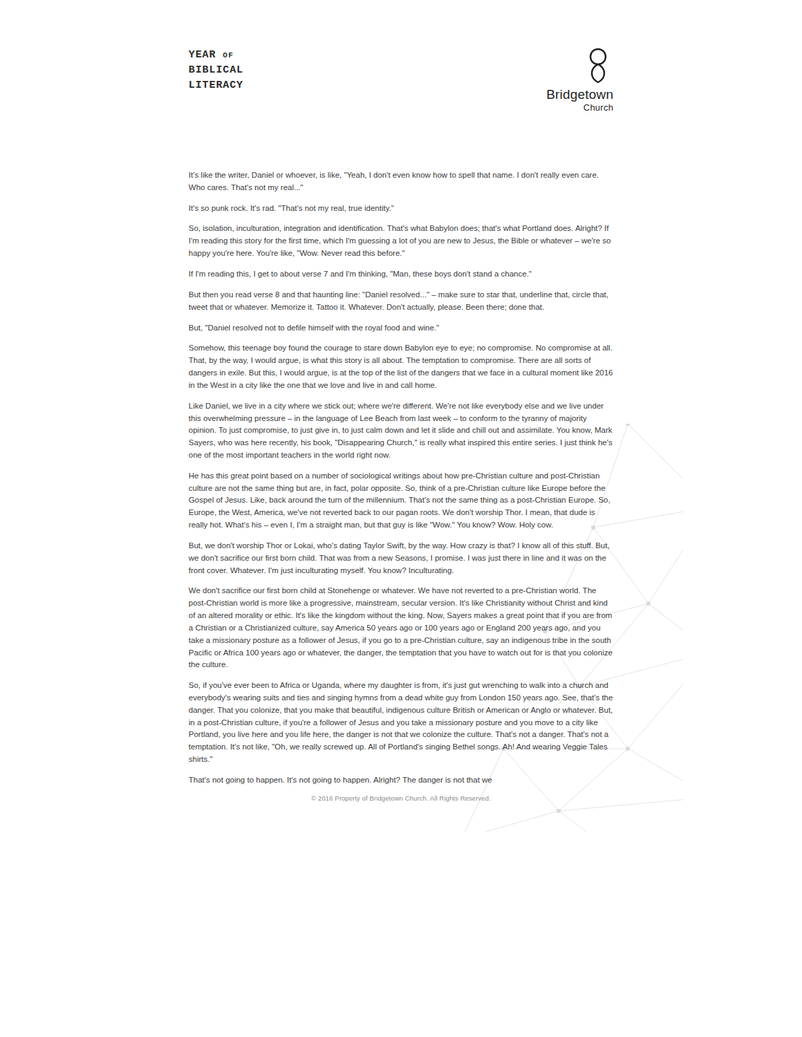YEAR OF
BIBLICAL
LITERACY
Bridgetown
Church
It's like the writer, Daniel or whoever, is like, "Yeah, I don't even know how to spell that name. I don't really even care. Who cares. That's not my real..."
It's so punk rock. It's rad. "That's not my real, true identity."
So, isolation, inculturation, integration and identification. That's what Babylon does; that's what Portland does. Alright? If I'm reading this story for the first time, which I'm guessing a lot of you are new to Jesus, the Bible or whatever – we're so happy you're here. You're like, "Wow. Never read this before."
If I'm reading this, I get to about verse 7 and I'm thinking, "Man, these boys don't stand a chance."
But then you read verse 8 and that haunting line: "Daniel resolved..." – make sure to star that, underline that, circle that, tweet that or whatever. Memorize it. Tattoo it. Whatever. Don't actually, please. Been there; done that.
But, "Daniel resolved not to defile himself with the royal food and wine."
Somehow, this teenage boy found the courage to stare down Babylon eye to eye; no compromise. No compromise at all. That, by the way, I would argue, is what this story is all about. The temptation to compromise. There are all sorts of dangers in exile. But this, I would argue, is at the top of the list of the dangers that we face in a cultural moment like 2016 in the West in a city like the one that we love and live in and call home.
Like Daniel, we live in a city where we stick out; where we're different. We're not like everybody else and we live under this overwhelming pressure – in the language of Lee Beach from last week – to conform to the tyranny of majority opinion. To just compromise, to just give in, to just calm down and let it slide and chill out and assimilate. You know, Mark Sayers, who was here recently, his book, "Disappearing Church," is really what inspired this entire series. I just think he's one of the most important teachers in the world right now.
He has this great point based on a number of sociological writings about how pre-Christian culture and post-Christian culture are not the same thing but are, in fact, polar opposite. So, think of a pre-Christian culture like Europe before the Gospel of Jesus. Like, back around the turn of the millennium. That's not the same thing as a post-Christian Europe. So, Europe, the West, America, we've not reverted back to our pagan roots. We don't worship Thor. I mean, that dude is really hot. What's his – even I, I'm a straight man, but that guy is like "Wow." You know? Wow. Holy cow.
But, we don't worship Thor or Lokai, who's dating Taylor Swift, by the way. How crazy is that? I know all of this stuff. But, we don't sacrifice our first born child. That was from a new Seasons, I promise. I was just there in line and it was on the front cover. Whatever. I'm just inculturating myself. You know? Inculturating.
We don't sacrifice our first born child at Stonehenge or whatever. We have not reverted to a pre-Christian world. The post-Christian world is more like a progressive, mainstream, secular version. It's like Christianity without Christ and kind of an altered morality or ethic. It's like the kingdom without the king. Now, Sayers makes a great point that if you are from a Christian or a Christianized culture, say America 50 years ago or 100 years ago or England 200 years ago, and you take a missionary posture as a follower of Jesus, if you go to a pre-Christian culture, say an indigenous tribe in the south Pacific or Africa 100 years ago or whatever, the danger, the temptation that you have to watch out for is that you colonize the culture.
So, if you've ever been to Africa or Uganda, where my daughter is from, it's just gut wrenching to walk into a church and everybody's wearing suits and ties and singing hymns from a dead white guy from London 150 years ago. See, that's the danger. That you colonize, that you make that beautiful, indigenous culture British or American or Anglo or whatever. But, in a post-Christian culture, if you're a follower of Jesus and you take a missionary posture and you move to a city like Portland, you live here and you life here, the danger is not that we colonize the culture. That's not a danger. That's not a temptation. It's not like, "Oh, we really screwed up. All of Portland's singing Bethel songs. Ah! And wearing Veggie Tales shirts."
That's not going to happen. It's not going to happen. Alright? The danger is not that we
© 2016 Property of Bridgetown Church. All Rights Reserved.